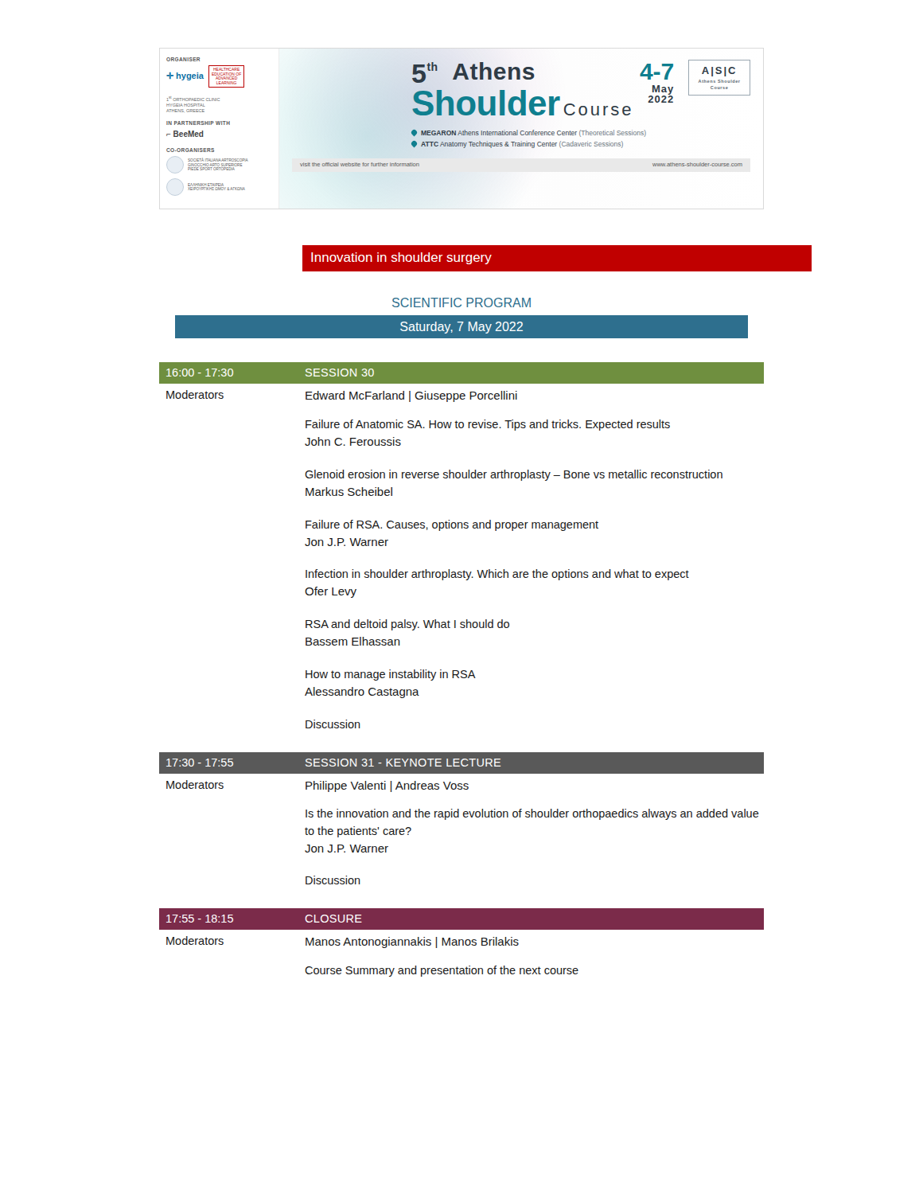ORGANISER
✛ hygeia HEALTHCARE
EDUCATION OF
ADVANCED
LEARNING
1st ORTHOPAEDIC CLINIC
HYGEIA HOSPITAL
ATHENS, GREECE
IN PARTNERSHIP WITH
⌐ BeeMed
CO-ORGANISERS
SOCIETÀ ITALIANA ARTROSCOPIA
GINOCCHIO ARTO SUPERIORE
PIEDE SPORT ORTOPEDIA
ΕΛΛΗΝΙΚΗ ΕΤΑΙΡΕΙΑ
ΧΕΙΡΟΥΡΓΙΚΗΣ ΩΜΟΥ & ΑΓΚΩΝΑ
5th Athens
ShoulderCourse
4-7May 2022
A|S|CAthens Shoulder Course
MEGARON Athens International Conference Center (Theoretical Sessions)
ATTC Anatomy Techniques & Training Center (Cadaveric Sessions)
visit the official website for further information www.athens-shoulder-course.com
Innovation in shoulder surgery
SCIENTIFIC PROGRAM
Saturday, 7 May 2022
| 16:00 - 17:30 | SESSION 30 |
| Moderators | Edward McFarland / Giuseppe Porcellini |
Failure of Anatomic SA. How to revise. Tips and tricks. Expected results
John C. Feroussis
Glenoid erosion in reverse shoulder arthroplasty – Bone vs metallic reconstruction
Markus Scheibel
Failure of RSA. Causes, options and proper management
Jon J.P. Warner
Infection in shoulder arthroplasty. Which are the options and what to expect
Ofer Levy
RSA and deltoid palsy. What I should do
Bassem Elhassan
How to manage instability in RSA
Alessandro Castagna
Discussion
| 17:30 - 17:55 | SESSION 31 - KEYNOTE LECTURE |
| Moderators | Philippe Valenti / Andreas Voss |
Is the innovation and the rapid evolution of shoulder orthopaedics always an added value to the patients' care?
Jon J.P. Warner
Discussion
| 17:55 - 18:15 | CLOSURE |
| Moderators | Manos Antonogiannakis / Manos Brilakis |
Course Summary and presentation of the next course